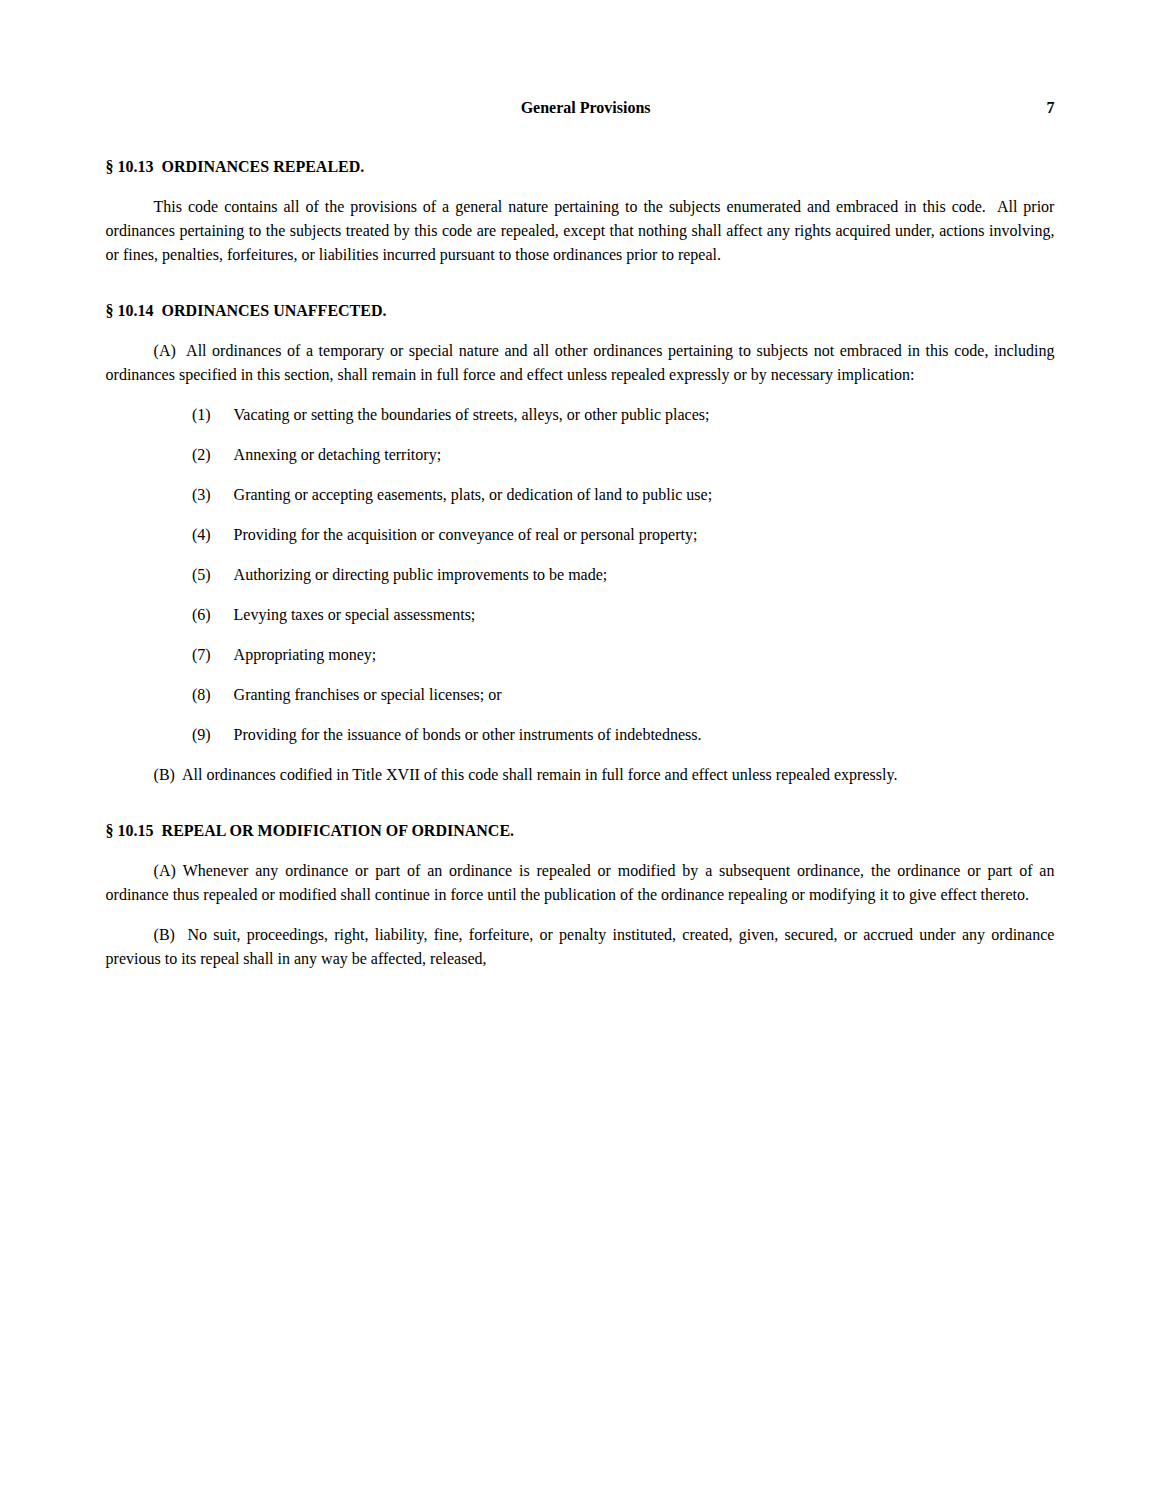General Provisions 7
§ 10.13 ORDINANCES REPEALED.
This code contains all of the provisions of a general nature pertaining to the subjects enumerated and embraced in this code. All prior ordinances pertaining to the subjects treated by this code are repealed, except that nothing shall affect any rights acquired under, actions involving, or fines, penalties, forfeitures, or liabilities incurred pursuant to those ordinances prior to repeal.
§ 10.14 ORDINANCES UNAFFECTED.
(A) All ordinances of a temporary or special nature and all other ordinances pertaining to subjects not embraced in this code, including ordinances specified in this section, shall remain in full force and effect unless repealed expressly or by necessary implication:
(1) Vacating or setting the boundaries of streets, alleys, or other public places;
(2) Annexing or detaching territory;
(3) Granting or accepting easements, plats, or dedication of land to public use;
(4) Providing for the acquisition or conveyance of real or personal property;
(5) Authorizing or directing public improvements to be made;
(6) Levying taxes or special assessments;
(7) Appropriating money;
(8) Granting franchises or special licenses; or
(9) Providing for the issuance of bonds or other instruments of indebtedness.
(B) All ordinances codified in Title XVII of this code shall remain in full force and effect unless repealed expressly.
§ 10.15 REPEAL OR MODIFICATION OF ORDINANCE.
(A) Whenever any ordinance or part of an ordinance is repealed or modified by a subsequent ordinance, the ordinance or part of an ordinance thus repealed or modified shall continue in force until the publication of the ordinance repealing or modifying it to give effect thereto.
(B) No suit, proceedings, right, liability, fine, forfeiture, or penalty instituted, created, given, secured, or accrued under any ordinance previous to its repeal shall in any way be affected, released,